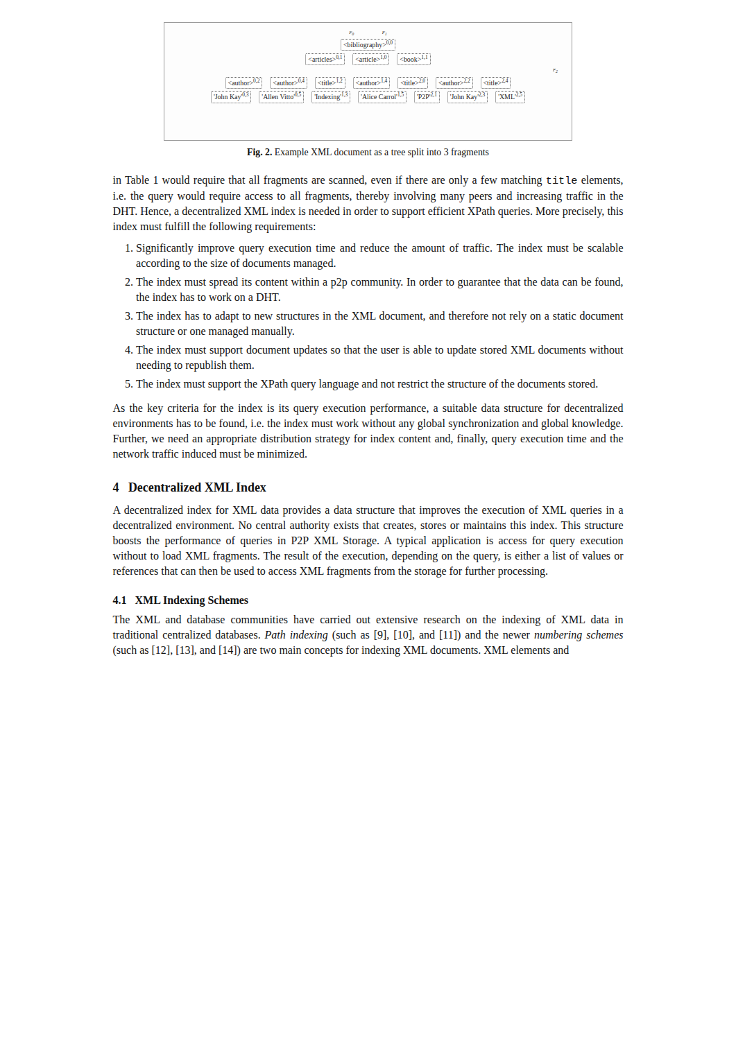F0 F1
<bibliography>0,0
<articles>0,1 <article>1,0 <book>1,1
F2
<author>0,2 <author>0,4 <title>1,2 <author>1,4 <title>2,0 <author>2,2 <title>2,4
'John Kay'0,3 'Allen Vitto'0,5 'Indexing'1,3 'Alice Carrol'1,5 'P2P'2,1 'John Kay'2,3 'XML'2,5
Fig. 2. Example XML document as a tree split into 3 fragments
in Table 1 would require that all fragments are scanned, even if there are only a few matching title elements, i.e. the query would require access to all fragments, thereby involving many peers and increasing traffic in the DHT. Hence, a decentralized XML index is needed in order to support efficient XPath queries. More precisely, this index must fulfill the following requirements:
Significantly improve query execution time and reduce the amount of traffic. The index must be scalable according to the size of documents managed.
The index must spread its content within a p2p community. In order to guarantee that the data can be found, the index has to work on a DHT.
The index has to adapt to new structures in the XML document, and therefore not rely on a static document structure or one managed manually.
The index must support document updates so that the user is able to update stored XML documents without needing to republish them.
The index must support the XPath query language and not restrict the structure of the documents stored.
As the key criteria for the index is its query execution performance, a suitable data structure for decentralized environments has to be found, i.e. the index must work without any global synchronization and global knowledge. Further, we need an appropriate distribution strategy for index content and, finally, query execution time and the network traffic induced must be minimized.
4 Decentralized XML Index
A decentralized index for XML data provides a data structure that improves the execution of XML queries in a decentralized environment. No central authority exists that creates, stores or maintains this index. This structure boosts the performance of queries in P2P XML Storage. A typical application is access for query execution without to load XML fragments. The result of the execution, depending on the query, is either a list of values or references that can then be used to access XML fragments from the storage for further processing.
4.1 XML Indexing Schemes
The XML and database communities have carried out extensive research on the indexing of XML data in traditional centralized databases. Path indexing (such as [9], [10], and [11]) and the newer numbering schemes (such as [12], [13], and [14]) are two main concepts for indexing XML documents. XML elements and